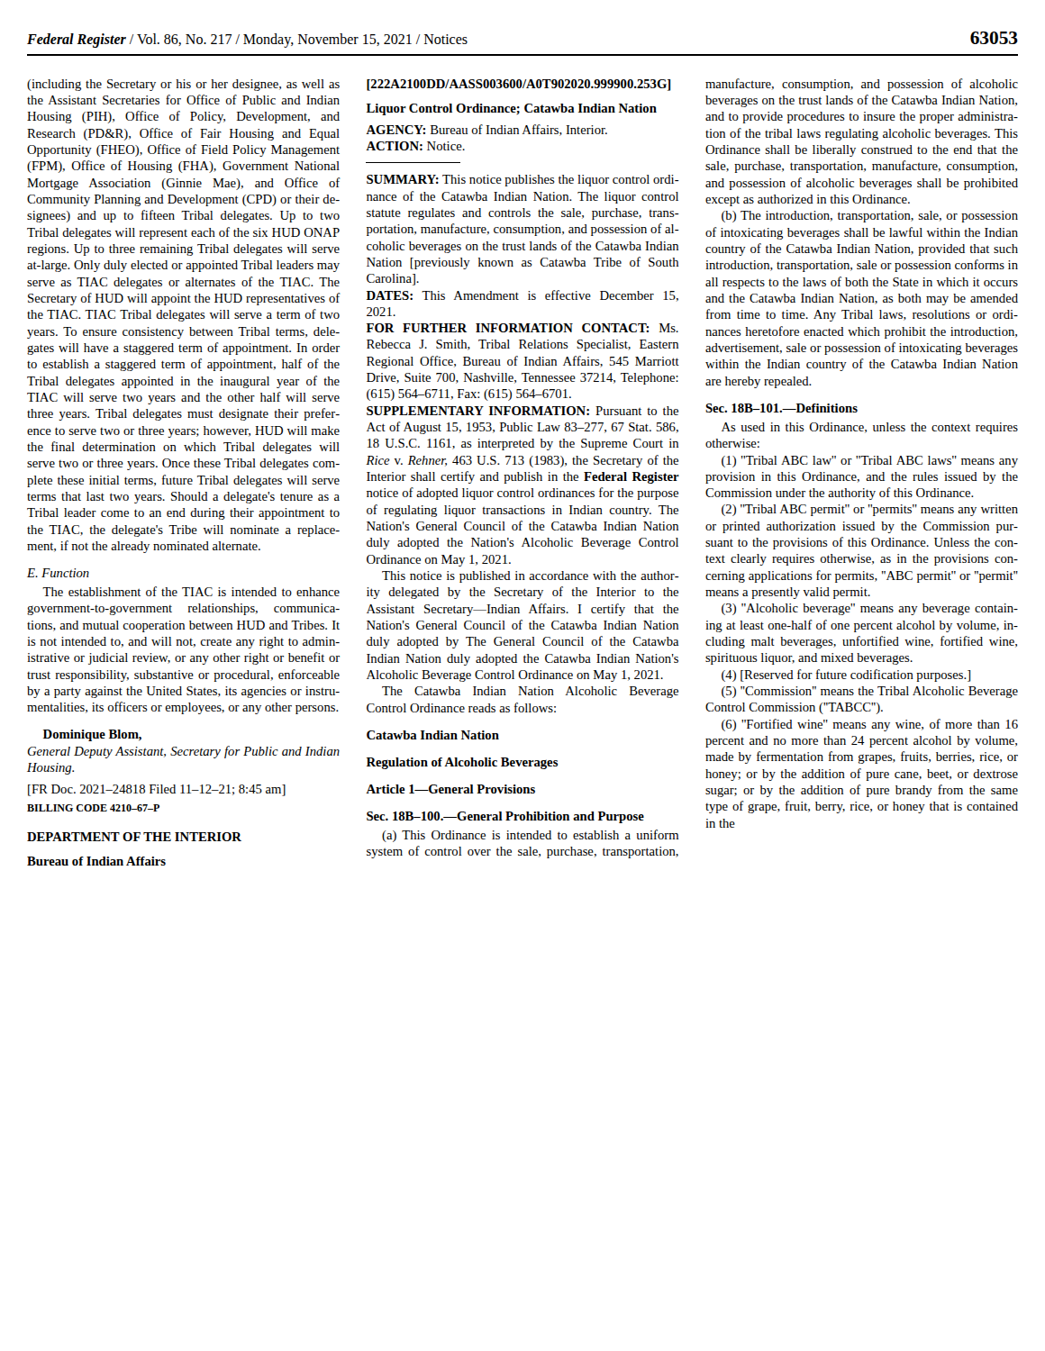Federal Register / Vol. 86, No. 217 / Monday, November 15, 2021 / Notices
63053
(including the Secretary or his or her designee, as well as the Assistant Secretaries for Office of Public and Indian Housing (PIH), Office of Policy, Development, and Research (PD&R), Office of Fair Housing and Equal Opportunity (FHEO), Office of Field Policy Management (FPM), Office of Housing (FHA), Government National Mortgage Association (Ginnie Mae), and Office of Community Planning and Development (CPD) or their designees) and up to fifteen Tribal delegates. Up to two Tribal delegates will represent each of the six HUD ONAP regions. Up to three remaining Tribal delegates will serve at-large. Only duly elected or appointed Tribal leaders may serve as TIAC delegates or alternates of the TIAC. The Secretary of HUD will appoint the HUD representatives of the TIAC. TIAC Tribal delegates will serve a term of two years. To ensure consistency between Tribal terms, delegates will have a staggered term of appointment. In order to establish a staggered term of appointment, half of the Tribal delegates appointed in the inaugural year of the TIAC will serve two years and the other half will serve three years. Tribal delegates must designate their preference to serve two or three years; however, HUD will make the final determination on which Tribal delegates will serve two or three years. Once these Tribal delegates complete these initial terms, future Tribal delegates will serve terms that last two years. Should a delegate's tenure as a Tribal leader come to an end during their appointment to the TIAC, the delegate's Tribe will nominate a replacement, if not the already nominated alternate.
E. Function
The establishment of the TIAC is intended to enhance government-to-government relationships, communications, and mutual cooperation between HUD and Tribes. It is not intended to, and will not, create any right to administrative or judicial review, or any other right or benefit or trust responsibility, substantive or procedural, enforceable by a party against the United States, its agencies or instrumentalities, its officers or employees, or any other persons.
Dominique Blom,
General Deputy Assistant, Secretary for Public and Indian Housing.
[FR Doc. 2021–24818 Filed 11–12–21; 8:45 am]
BILLING CODE 4210–67–P
DEPARTMENT OF THE INTERIOR
Bureau of Indian Affairs
[222A2100DD/AASS003600/A0T902020.999900.253G]
Liquor Control Ordinance; Catawba Indian Nation
AGENCY: Bureau of Indian Affairs, Interior.
ACTION: Notice.
SUMMARY: This notice publishes the liquor control ordinance of the Catawba Indian Nation. The liquor control statute regulates and controls the sale, purchase, transportation, manufacture, consumption, and possession of alcoholic beverages on the trust lands of the Catawba Indian Nation [previously known as Catawba Tribe of South Carolina].
DATES: This Amendment is effective December 15, 2021.
FOR FURTHER INFORMATION CONTACT: Ms. Rebecca J. Smith, Tribal Relations Specialist, Eastern Regional Office, Bureau of Indian Affairs, 545 Marriott Drive, Suite 700, Nashville, Tennessee 37214, Telephone: (615) 564–6711, Fax: (615) 564–6701.
SUPPLEMENTARY INFORMATION: Pursuant to the Act of August 15, 1953, Public Law 83–277, 67 Stat. 586, 18 U.S.C. 1161, as interpreted by the Supreme Court in Rice v. Rehner, 463 U.S. 713 (1983), the Secretary of the Interior shall certify and publish in the Federal Register notice of adopted liquor control ordinances for the purpose of regulating liquor transactions in Indian country. The Nation's General Council of the Catawba Indian Nation duly adopted the Nation's Alcoholic Beverage Control Ordinance on May 1, 2021.
This notice is published in accordance with the authority delegated by the Secretary of the Interior to the Assistant Secretary—Indian Affairs. I certify that the Nation's General Council of the Catawba Indian Nation duly adopted by The General Council of the Catawba Indian Nation duly adopted the Catawba Indian Nation's Alcoholic Beverage Control Ordinance on May 1, 2021.
The Catawba Indian Nation Alcoholic Beverage Control Ordinance reads as follows:
Catawba Indian Nation
Regulation of Alcoholic Beverages
Article 1—General Provisions
Sec. 18B–100.—General Prohibition and Purpose
(a) This Ordinance is intended to establish a uniform system of control over the sale, purchase, transportation, manufacture, consumption, and possession of alcoholic beverages on the trust lands of the Catawba Indian Nation, and to provide procedures to insure the proper administration of the tribal laws regulating alcoholic beverages. This Ordinance shall be liberally construed to the end that the sale, purchase, transportation, manufacture, consumption, and possession of alcoholic beverages shall be prohibited except as authorized in this Ordinance.
(b) The introduction, transportation, sale, or possession of intoxicating beverages shall be lawful within the Indian country of the Catawba Indian Nation, provided that such introduction, transportation, sale or possession conforms in all respects to the laws of both the State in which it occurs and the Catawba Indian Nation, as both may be amended from time to time. Any Tribal laws, resolutions or ordinances heretofore enacted which prohibit the introduction, advertisement, sale or possession of intoxicating beverages within the Indian country of the Catawba Indian Nation are hereby repealed.
Sec. 18B–101.—Definitions
As used in this Ordinance, unless the context requires otherwise:
(1) ''Tribal ABC law'' or ''Tribal ABC laws'' means any provision in this Ordinance, and the rules issued by the Commission under the authority of this Ordinance.
(2) ''Tribal ABC permit'' or ''permits'' means any written or printed authorization issued by the Commission pursuant to the provisions of this Ordinance. Unless the context clearly requires otherwise, as in the provisions concerning applications for permits, ''ABC permit'' or ''permit'' means a presently valid permit.
(3) ''Alcoholic beverage'' means any beverage containing at least one-half of one percent alcohol by volume, including malt beverages, unfortified wine, fortified wine, spirituous liquor, and mixed beverages.
(4) [Reserved for future codification purposes.]
(5) ''Commission'' means the Tribal Alcoholic Beverage Control Commission (''TABCC'').
(6) ''Fortified wine'' means any wine, of more than 16 percent and no more than 24 percent alcohol by volume, made by fermentation from grapes, fruits, berries, rice, or honey; or by the addition of pure cane, beet, or dextrose sugar; or by the addition of pure brandy from the same type of grape, fruit, berry, rice, or honey that is contained in the